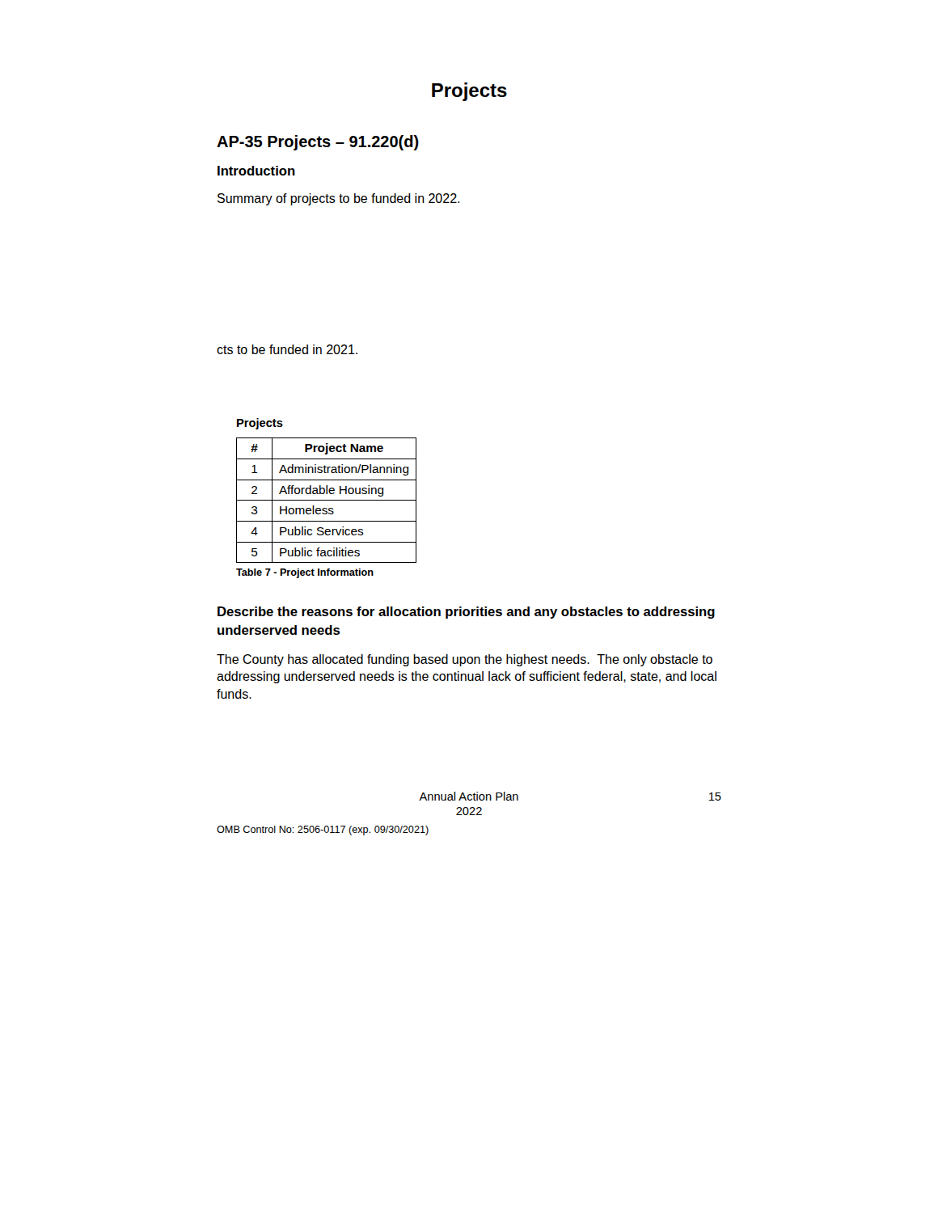Projects
AP-35 Projects – 91.220(d)
Introduction
Summary of projects to be funded in 2022.
cts to be funded in 2021.
Projects
| # | Project Name |
| --- | --- |
| 1 | Administration/Planning |
| 2 | Affordable Housing |
| 3 | Homeless |
| 4 | Public Services |
| 5 | Public facilities |
Table 7 - Project Information
Describe the reasons for allocation priorities and any obstacles to addressing underserved needs
The County has allocated funding based upon the highest needs. The only obstacle to addressing underserved needs is the continual lack of sufficient federal, state, and local funds.
Annual Action Plan
2022
15
OMB Control No: 2506-0117 (exp. 09/30/2021)